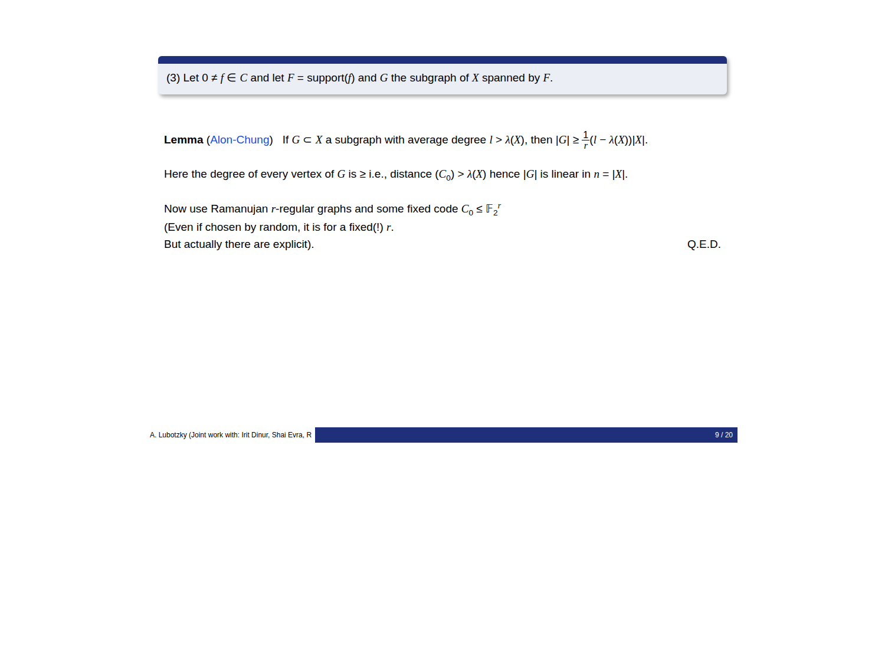(3) Let 0 ≠ f ∈ C and let F = support(f) and G the subgraph of X spanned by F.
Lemma (Alon-Chung) If G ⊂ X a subgraph with average degree l > λ(X), then |G| ≥ 1 r(l − λ(X))|X|.
Here the degree of every vertex of G is ≥ i.e., distance (C0) > λ(X) hence |G| is linear in n = |X|.
Now use Ramanujan r-regular graphs and some fixed code C0 ≤ 𝔽2r
(Even if chosen by random, it is for a fixed(!) r.
But actually there are explicit). Q.E.D.
A. Lubotzky (Joint work with: Irit Dinur, Shai Evra, R
9 / 20